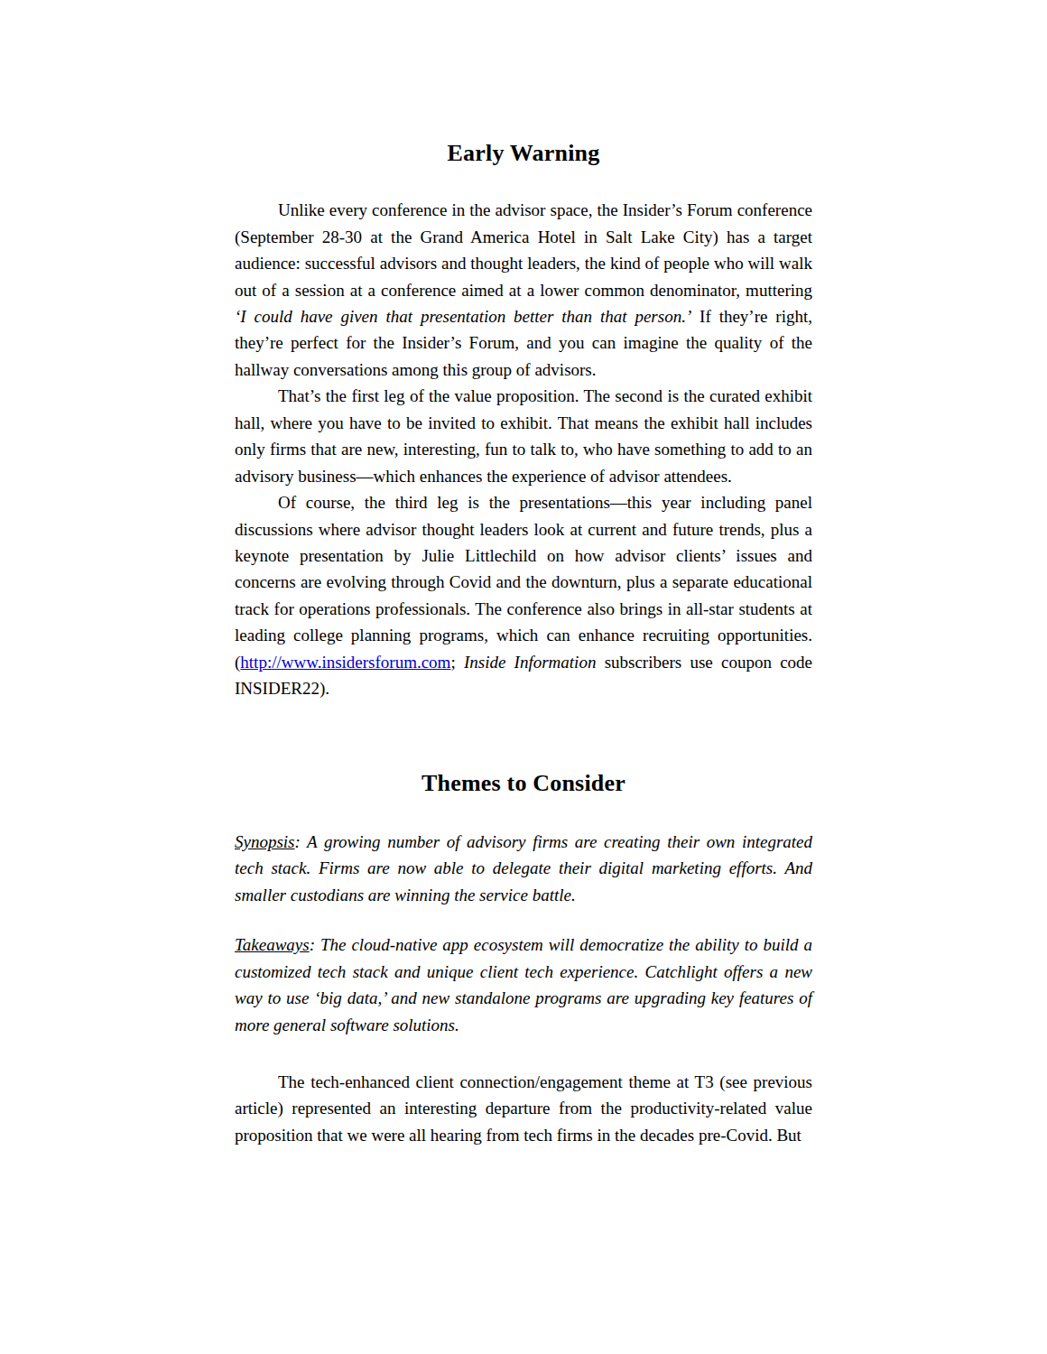Early Warning
Unlike every conference in the advisor space, the Insider’s Forum conference (September 28-30 at the Grand America Hotel in Salt Lake City) has a target audience: successful advisors and thought leaders, the kind of people who will walk out of a session at a conference aimed at a lower common denominator, muttering ‘I could have given that presentation better than that person.’ If they’re right, they’re perfect for the Insider’s Forum, and you can imagine the quality of the hallway conversations among this group of advisors.
That’s the first leg of the value proposition. The second is the curated exhibit hall, where you have to be invited to exhibit. That means the exhibit hall includes only firms that are new, interesting, fun to talk to, who have something to add to an advisory business—which enhances the experience of advisor attendees.
Of course, the third leg is the presentations—this year including panel discussions where advisor thought leaders look at current and future trends, plus a keynote presentation by Julie Littlechild on how advisor clients’ issues and concerns are evolving through Covid and the downturn, plus a separate educational track for operations professionals. The conference also brings in all-star students at leading college planning programs, which can enhance recruiting opportunities. (http://www.insidersforum.com; Inside Information subscribers use coupon code INSIDER22).
Themes to Consider
Synopsis: A growing number of advisory firms are creating their own integrated tech stack. Firms are now able to delegate their digital marketing efforts. And smaller custodians are winning the service battle.
Takeaways: The cloud-native app ecosystem will democratize the ability to build a customized tech stack and unique client tech experience. Catchlight offers a new way to use ‘big data,’ and new standalone programs are upgrading key features of more general software solutions.
The tech-enhanced client connection/engagement theme at T3 (see previous article) represented an interesting departure from the productivity-related value proposition that we were all hearing from tech firms in the decades pre-Covid. But